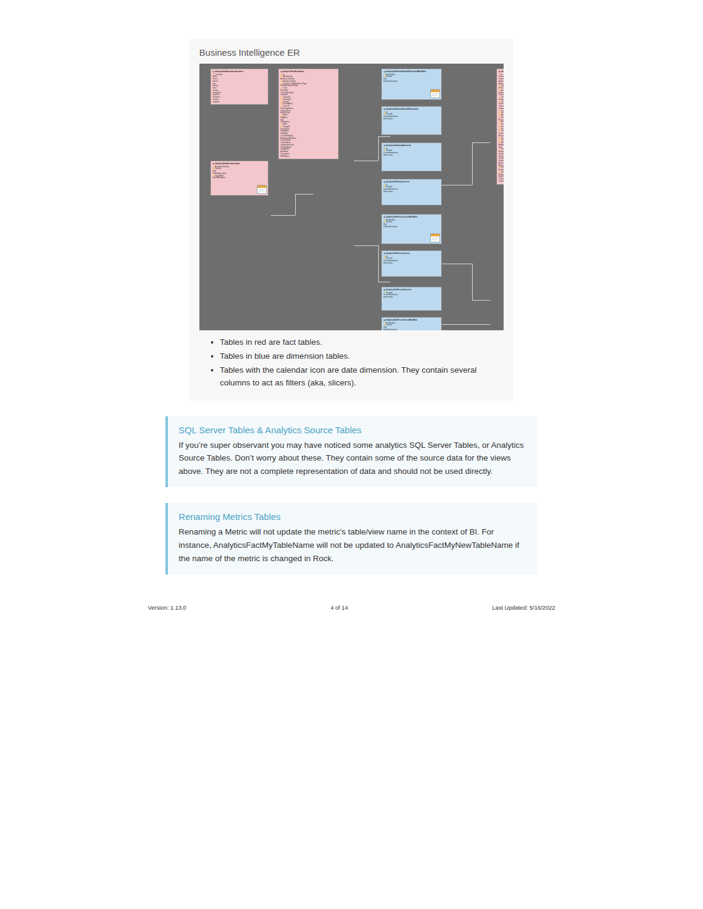Business Intelligence ER
AnalyticsDimAttendanceLocation
LocationId
Name
Street1
Street2
City
County
State
Country
PostalCode
GeoPoint
GeoFence
Latitude
Longitude
AnalyticsDimAttendanceDate
AttendanceDateKey
DateKey
Date
FullDateDescription
DayOfWeek
DayOfWeekName
AnalyticsFactAttendance
Id
AttendanceId
AttendanceDateKey
AttendanceTypeId
DaysSinceLastAttendanceOfType
IsFirstAttendanceOfType
Count
PersonKey
CurrentPersonKey
LocationId
CampusId
ScheduleId
GroupId
DeviceAliasId
DeviceId
SearchTypeName
StartDateTime
EndDateTime
RSVP
DidAttend
Note
SundayDate
GUID
ForeignId
ForeignGuid
ForeignKey
FamilyKey
CurrentFamilyKey
AttendanceTypeName
LocationName
CampusName
CampusShortCode
ScheduleName
GroupName
AreaName
DeviceName
RSVPStatus
AnalyticsDimFamilyHeadOfHouseholdBirthDate
BirthDateKey
DateKey
Date
FullDateDescription
AnalyticsDimFamilyHeadOfHousehold
Id
PersonId
CurrentRowIndicator
EffectiveDate
AnalyticsDimFamilyHistorical
Id
FamilyId
CurrentRowIndicator
EffectiveDate
AnalyticsDimFamilyCurrent
Id
FamilyId
CurrentRowIndicator
EffectiveDate
AnalyticsDimPersonCurrentBirthDate
BirthDateKey
DateKey
Date
FullDateDescription
AnalyticsDimPersonCurrent
Id
PersonId
CurrentRowIndicator
EffectiveDate
AnalyticsDimPersonHistorical
PersonId
CurrentRowIndicator
EffectiveDate
AnalyticsDimPersonIntervalBirthDate
BirthDateKey
DateKey
Date
FullDateDescription
AnalyticsFactFinancialTransaction
Id
TransactionKey
TransactionDateKey
AuthorizedPersonKey
AuthorizedCurrentPersonKey
DaysSinceLastTransactionOfType
IsFirstTransactionOfType
AuthorizedPersonAliasId
IsScheduled
TransactionFrequency
GivingGroupId
GivingId
Count
TransactionDateTime
TransactionCode
Summary
TransactionTypeValueId
SourceTypeValueId
AuthorizedPersonAliasId
ProcessedByPersonAliasId
ProcessedDateTime
BatchId
FinancialGatewayId
EntityTypeId
EntityId
TransactionId
TransactionDetailId
AccountId
CurrencyTypeValueId
CreditCardTypeValueId
Amount
ModifiedDateTime
Guid
ForeignId
ForeignGuid
ForeignKey
TransactionType
TransactionSource
ScheduleType
AuthorizedFamilyKey
AuthorizedCurrentFamilyKey
ProcessedByPersonKey
GivingGroupKey
GivingCurrentGroupKey
FinancialGateway
EntityTypeName
CurrencyType
CreditCardType
AnalyticsDimFinancialAccount
AccountId
Name
PublicName
Description
PublicDescription
ParentAccountId
Path/Status
GLCode
Order
IsTaxDeductible
IsActiveStatus
StartDate
EndDate
AccountTypeId
ImageBinaryFileId
Url
CampusName
CampusShortCode
ParentAccountId
AnalyticsDimFinancialBatch
BatchId
Name
BatchStartDateTime
BatchEndDateTime
Status
Campus
AccountingSystemCode
ControlAmount
AnalyticsDimFinancialTransactionDate
TransactionDateKey
DateKey
Date
FullDateDescription
Tables in red are fact tables.
Tables in blue are dimension tables.
Tables with the calendar icon are date dimension. They contain several columns to act as filters (aka, slicers).
SQL Server Tables & Analytics Source Tables
If you’re super observant you may have noticed some analytics SQL Server Tables, or Analytics Source Tables. Don’t worry about these. They contain some of the source data for the views above. They are not a complete representation of data and should not be used directly.
Renaming Metrics Tables
Renaming a Metric will not update the metric's table/view name in the context of BI. For instance, AnalyticsFactMyTableName will not be updated to AnalyticsFactMyNewTableName if the name of the metric is changed in Rock.
Version: 1.13.0
4 of 14
Last Updated: 5/16/2022